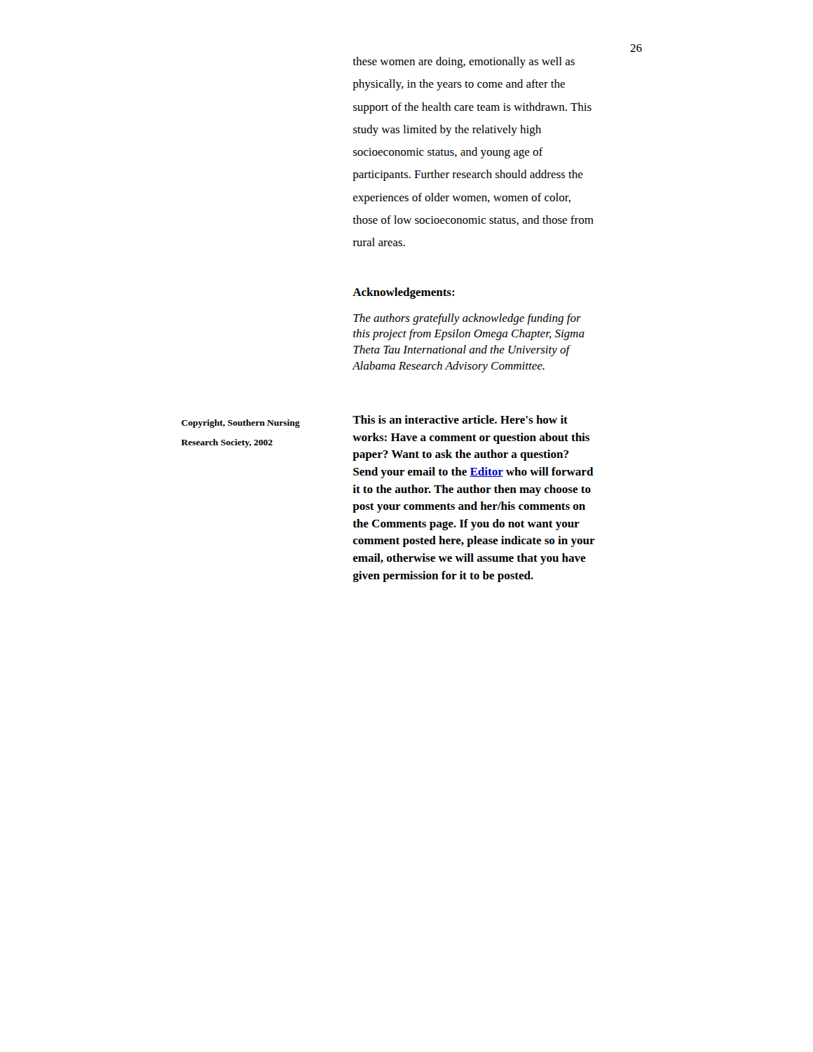26
these women are doing, emotionally as well as physically, in the years to come and after the support of the health care team is withdrawn. This study was limited by the relatively high socioeconomic status, and young age of participants. Further research should address the experiences of older women, women of color, those of low socioeconomic status, and those from rural areas.
Acknowledgements:
The authors gratefully acknowledge funding for this project from Epsilon Omega Chapter, Sigma Theta Tau International and the University of Alabama Research Advisory Committee.
Copyright, Southern Nursing Research Society, 2002
This is an interactive article. Here's how it works: Have a comment or question about this paper? Want to ask the author a question? Send your email to the Editor who will forward it to the author. The author then may choose to post your comments and her/his comments on the Comments page. If you do not want your comment posted here, please indicate so in your email, otherwise we will assume that you have given permission for it to be posted.